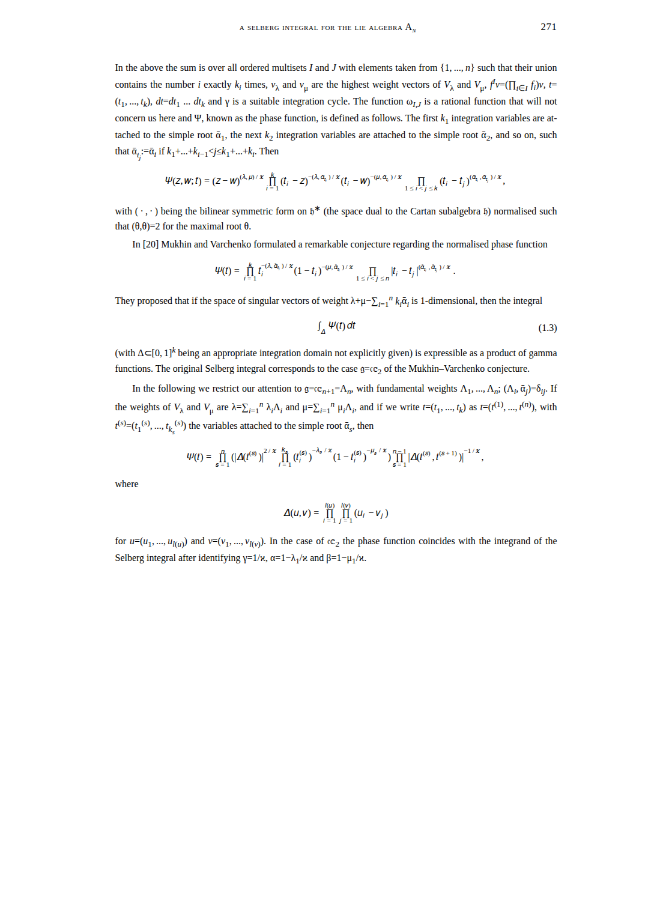a selberg integral for the lie algebra An 271
In the above the sum is over all ordered multisets I and J with elements taken from {1, ..., n} such that their union contains the number i exactly ki times, vλ and vμ are the highest weight vectors of Vλ and Vμ, fIv=(∏i∈I fi)v, t=(t1, ..., tk), dt=dt1 ... dtk and γ is a suitable integration cycle. The function ωI,J is a rational function that will not concern us here and Ψ, known as the phase function, is defined as follows. The first k1 integration variables are attached to the simple root ᾱ1, the next k2 integration variables are attached to the simple root ᾱ2, and so on, such that ᾱtj:=ᾱi if k1+...+ki−1<j≤k1+...+ki. Then
Ψ(z,w;t) = (z−w)(λ,μ)/ϰ ∏ i=1 k (ti−z)−(λ,ᾱti)/ϰ (ti−w)−(μ,ᾱti)/ϰ ∏ 1≤i<j≤k (ti−tj)(ᾱti,ᾱtj)/ϰ ,
with ( · , · ) being the bilinear symmetric form on 𝔥∗ (the space dual to the Cartan subalgebra 𝔥) normalised such that (θ,θ)=2 for the maximal root θ.
In [20] Mukhin and Varchenko formulated a remarkable conjecture regarding the normalised phase function
Ψ(t)= ∏ i=1 k ti−(λ,ᾱti)/ϰ (1−ti)−(μ,ᾱti)/ϰ ∏ 1≤i<j≤n |ti−tj|(ᾱti,ᾱtj)/ϰ .
They proposed that if the space of singular vectors of weight λ+μ−∑i=1n kiᾱi is 1-dimensional, then the integral
∫Δ Ψ(t)dt (1.3)
(with Δ⊂[0, 1]k being an appropriate integration domain not explicitly given) is expressible as a product of gamma functions. The original Selberg integral corresponds to the case 𝔤=𝔠𝕔2 of the Mukhin–Varchenko conjecture.
In the following we restrict our attention to 𝔤=𝔠𝕔n+1=An, with fundamental weights Λ1, ..., Λn; (Λi, ᾱj)=δij. If the weights of Vλ and Vμ are λ=∑i=1n λiΛi and μ=∑i=1n μiΛi, and if we write t=(t1, ..., tk) as t=(t(1), ..., t(n)), with t(s)=(t1(s), ..., tks(s)) the variables attached to the simple root ᾱs, then
Ψ(t)= ∏ s=1 n ( |Δ(t(s))|2/ϰ ∏ i=1 ks (ti(s))−λs/ϰ (1−ti(s))−μs/ϰ ) ∏ s=1 n−1 |Δ(t(s),t(s+1))|−1/ϰ ,
where
Δ(u,v)= ∏ i=1 l(u) ∏ j=1 l(v) (ui−vj)
for u=(u1, ..., ul(u)) and v=(v1, ..., vl(v)). In the case of 𝔠𝕔2 the phase function coincides with the integrand of the Selberg integral after identifying γ=1/ϰ, α=1−λ1/ϰ and β=1−μ1/ϰ.